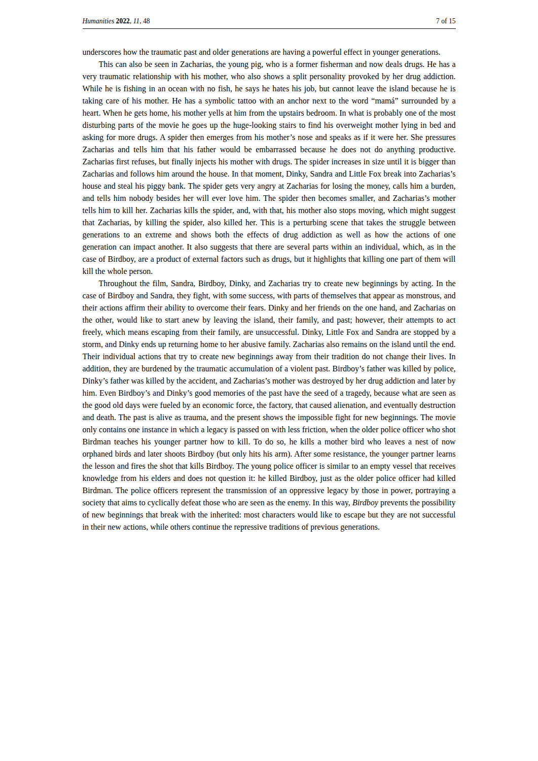Humanities 2022, 11, 48 7 of 15
underscores how the traumatic past and older generations are having a powerful effect in younger generations.
This can also be seen in Zacharias, the young pig, who is a former fisherman and now deals drugs. He has a very traumatic relationship with his mother, who also shows a split personality provoked by her drug addiction. While he is fishing in an ocean with no fish, he says he hates his job, but cannot leave the island because he is taking care of his mother. He has a symbolic tattoo with an anchor next to the word “mamá” surrounded by a heart. When he gets home, his mother yells at him from the upstairs bedroom. In what is probably one of the most disturbing parts of the movie he goes up the huge-looking stairs to find his overweight mother lying in bed and asking for more drugs. A spider then emerges from his mother’s nose and speaks as if it were her. She pressures Zacharias and tells him that his father would be embarrassed because he does not do anything productive. Zacharias first refuses, but finally injects his mother with drugs. The spider increases in size until it is bigger than Zacharias and follows him around the house. In that moment, Dinky, Sandra and Little Fox break into Zacharias’s house and steal his piggy bank. The spider gets very angry at Zacharias for losing the money, calls him a burden, and tells him nobody besides her will ever love him. The spider then becomes smaller, and Zacharias’s mother tells him to kill her. Zacharias kills the spider, and, with that, his mother also stops moving, which might suggest that Zacharias, by killing the spider, also killed her. This is a perturbing scene that takes the struggle between generations to an extreme and shows both the effects of drug addiction as well as how the actions of one generation can impact another. It also suggests that there are several parts within an individual, which, as in the case of Birdboy, are a product of external factors such as drugs, but it highlights that killing one part of them will kill the whole person.
Throughout the film, Sandra, Birdboy, Dinky, and Zacharias try to create new beginnings by acting. In the case of Birdboy and Sandra, they fight, with some success, with parts of themselves that appear as monstrous, and their actions affirm their ability to overcome their fears. Dinky and her friends on the one hand, and Zacharias on the other, would like to start anew by leaving the island, their family, and past; however, their attempts to act freely, which means escaping from their family, are unsuccessful. Dinky, Little Fox and Sandra are stopped by a storm, and Dinky ends up returning home to her abusive family. Zacharias also remains on the island until the end. Their individual actions that try to create new beginnings away from their tradition do not change their lives. In addition, they are burdened by the traumatic accumulation of a violent past. Birdboy’s father was killed by police, Dinky’s father was killed by the accident, and Zacharias’s mother was destroyed by her drug addiction and later by him. Even Birdboy’s and Dinky’s good memories of the past have the seed of a tragedy, because what are seen as the good old days were fueled by an economic force, the factory, that caused alienation, and eventually destruction and death. The past is alive as trauma, and the present shows the impossible fight for new beginnings. The movie only contains one instance in which a legacy is passed on with less friction, when the older police officer who shot Birdman teaches his younger partner how to kill. To do so, he kills a mother bird who leaves a nest of now orphaned birds and later shoots Birdboy (but only hits his arm). After some resistance, the younger partner learns the lesson and fires the shot that kills Birdboy. The young police officer is similar to an empty vessel that receives knowledge from his elders and does not question it: he killed Birdboy, just as the older police officer had killed Birdman. The police officers represent the transmission of an oppressive legacy by those in power, portraying a society that aims to cyclically defeat those who are seen as the enemy. In this way, Birdboy prevents the possibility of new beginnings that break with the inherited: most characters would like to escape but they are not successful in their new actions, while others continue the repressive traditions of previous generations.